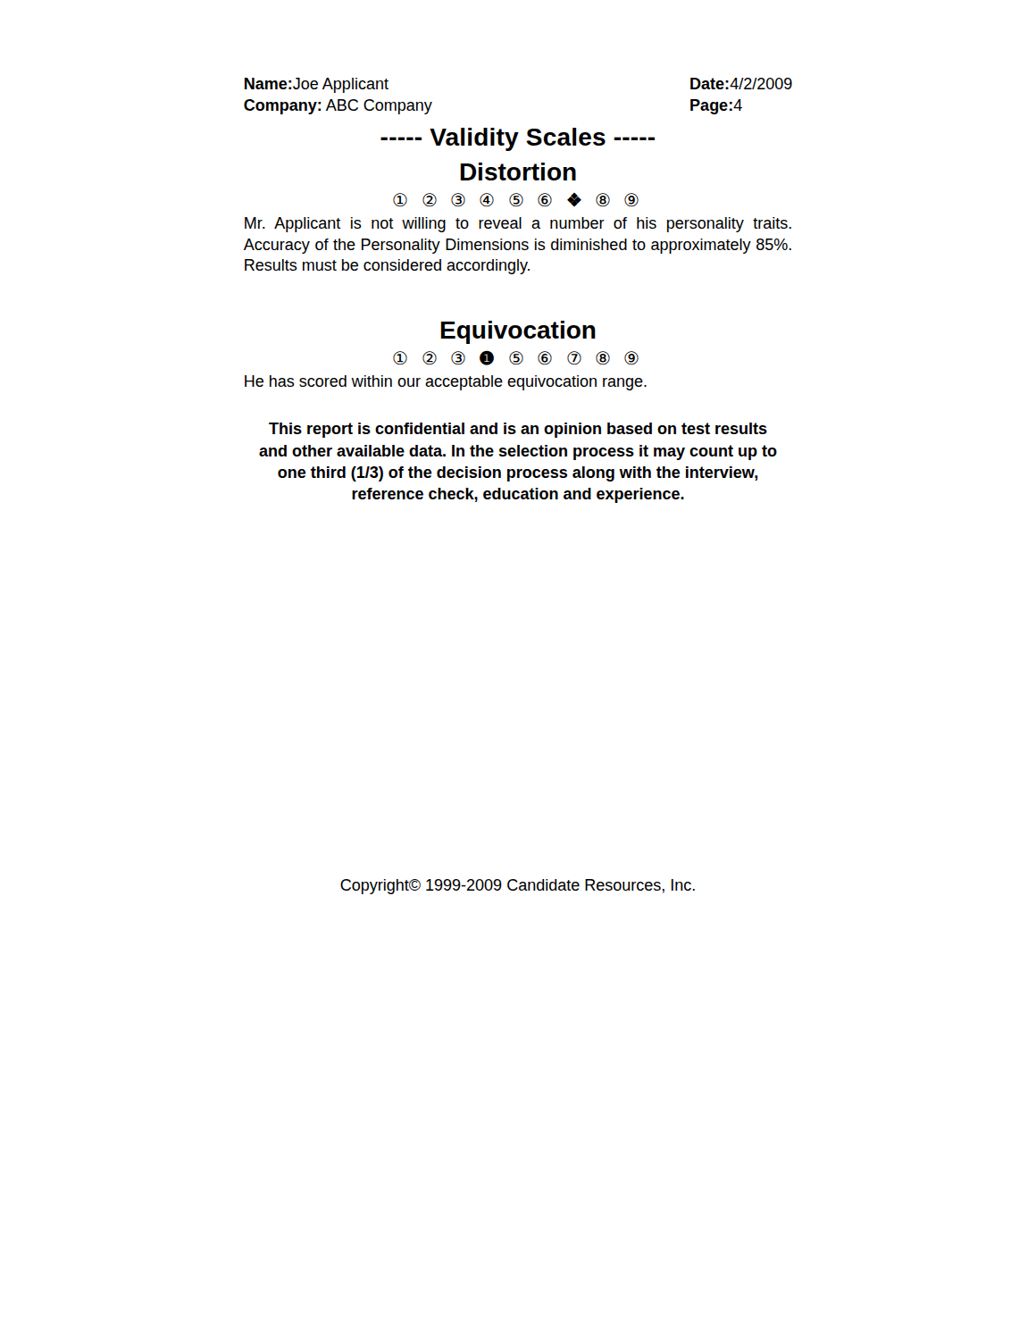Name: Joe Applicant
Company: ABC Company
Date: 4/2/2009
Page: 4
----- Validity Scales -----
Distortion
① ② ③ ④ ⑤ ⑥ ❖ ⑧ ⑨
Mr. Applicant is not willing to reveal a number of his personality traits. Accuracy of the Personality Dimensions is diminished to approximately 85%. Results must be considered accordingly.
Equivocation
① ② ③ ❶ ⑤ ⑥ ⑦ ⑧ ⑨
He has scored within our acceptable equivocation range.
This report is confidential and is an opinion based on test results and other available data. In the selection process it may count up to one third (1/3) of the decision process along with the interview, reference check, education and experience.
Copyright© 1999-2009 Candidate Resources, Inc.